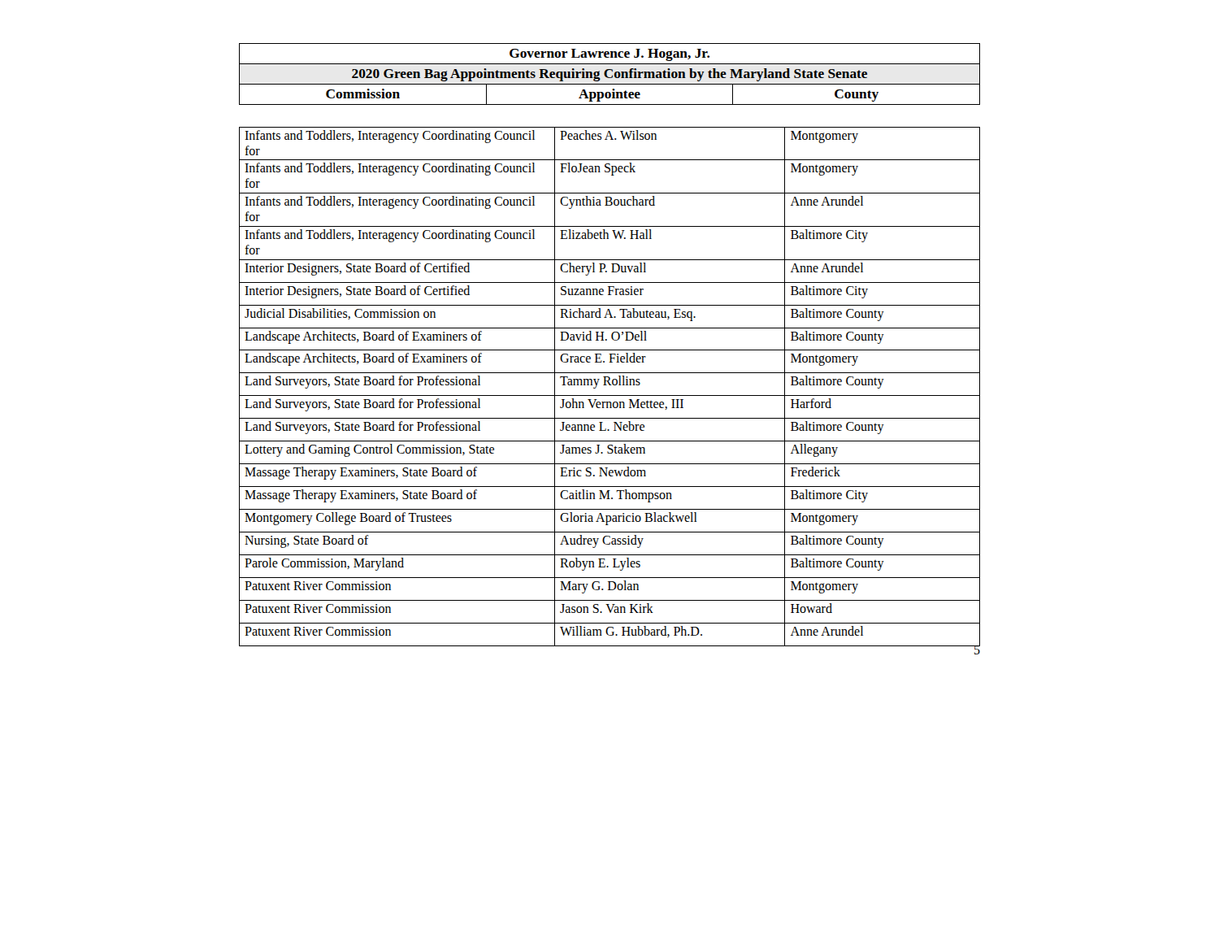| Governor Lawrence J. Hogan, Jr. |
| 2020 Green Bag Appointments Requiring Confirmation by the Maryland State Senate |
| Commission | Appointee | County |
| Infants and Toddlers, Interagency Coordinating Council for | Peaches A. Wilson | Montgomery |
| Infants and Toddlers, Interagency Coordinating Council for | FloJean Speck | Montgomery |
| Infants and Toddlers, Interagency Coordinating Council for | Cynthia Bouchard | Anne Arundel |
| Infants and Toddlers, Interagency Coordinating Council for | Elizabeth W. Hall | Baltimore City |
| Interior Designers, State Board of Certified | Cheryl P. Duvall | Anne Arundel |
| Interior Designers, State Board of Certified | Suzanne Frasier | Baltimore City |
| Judicial Disabilities, Commission on | Richard A. Tabuteau, Esq. | Baltimore County |
| Landscape Architects, Board of Examiners of | David H. O’Dell | Baltimore County |
| Landscape Architects, Board of Examiners of | Grace E. Fielder | Montgomery |
| Land Surveyors, State Board for Professional | Tammy Rollins | Baltimore County |
| Land Surveyors, State Board for Professional | John Vernon Mettee, III | Harford |
| Land Surveyors, State Board for Professional | Jeanne L. Nebre | Baltimore County |
| Lottery and Gaming Control Commission, State | James J. Stakem | Allegany |
| Massage Therapy Examiners, State Board of | Eric S. Newdom | Frederick |
| Massage Therapy Examiners, State Board of | Caitlin M. Thompson | Baltimore City |
| Montgomery College Board of Trustees | Gloria Aparicio Blackwell | Montgomery |
| Nursing, State Board of | Audrey Cassidy | Baltimore County |
| Parole Commission, Maryland | Robyn E. Lyles | Baltimore County |
| Patuxent River Commission | Mary G. Dolan | Montgomery |
| Patuxent River Commission | Jason S. Van Kirk | Howard |
| Patuxent River Commission | William G. Hubbard, Ph.D. | Anne Arundel |
5